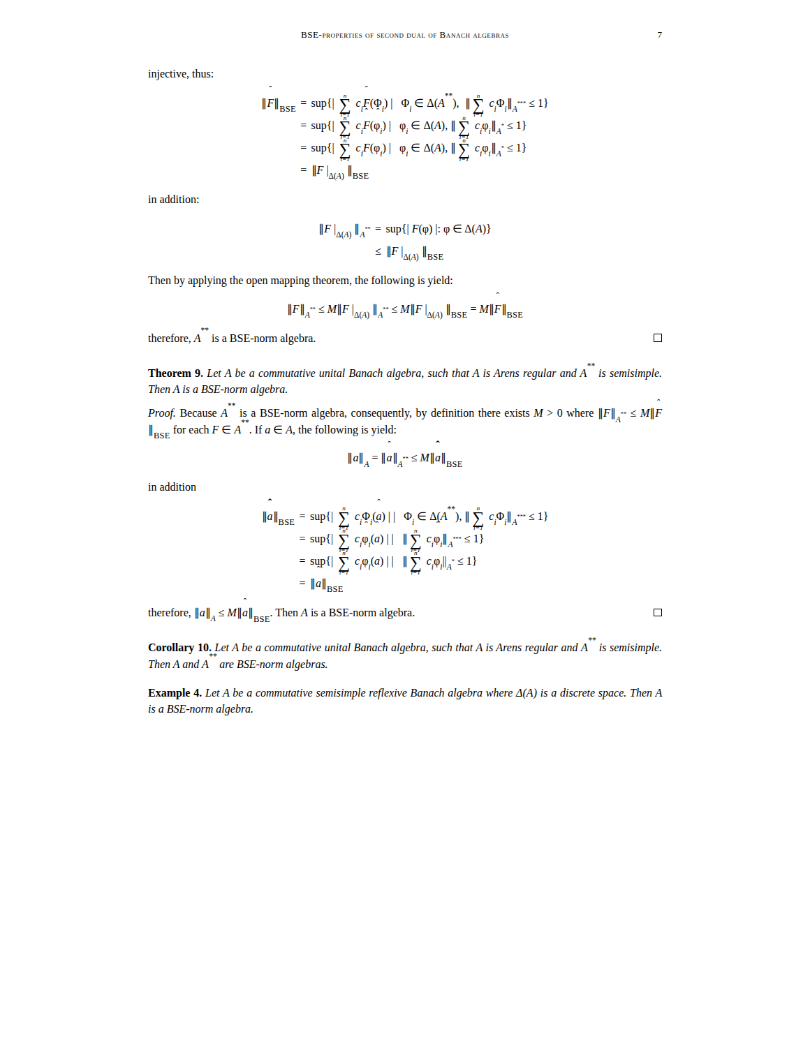BSE-properties of second dual of Banach algebras 7
injective, thus:
∥̂F∥BSE = sup{| n∑i=1 cîF(Φi) | Φi ∈ Δ(A**), ∥n∑i=1 ci Φi∥A*** ≤ 1}
= sup{| n∑i=1 cîF(̂φi) | φi ∈ Δ(A), ∥n∑i=1 ciφi∥A* ≤ 1}
= sup{| n∑i=1 ciF(φi) | φi ∈ Δ(A), ∥n∑i=1 ciφi∥A* ≤ 1}
= ∥F |Δ(A) ∥BSE
in addition:
∥F |Δ(A) ∥A** = sup{| F(φ) |: φ ∈ Δ(A)}
≤ ∥F |Δ(A) ∥BSE
Then by applying the open mapping theorem, the following is yield:
∥F∥A** ≤ M∥F |Δ(A) ∥A** ≤ M∥F |Δ(A) ∥BSE = M∥̂F∥BSE
therefore, A** is a BSE-norm algebra.
Theorem 9. Let A be a commutative unital Banach algebra, such that A is Arens regular and A** is semisimple. Then A is a BSE-norm algebra.
Proof. Because A** is a BSE-norm algebra, consequently, by definition there exists M > 0 where ∥F∥A** ≤ M∥̂F∥BSE for each F ∈ A**. If a ∈ A, the following is yield:
∥a∥A = ∥̂a∥A** ≤ M∥̂̂a∥BSE
in addition
∥̂̂a∥BSE = sup{| n∑i=1 ci Φi(̂a) | | Φi ∈ Δ(A**), ∥n∑i=1 ci Φi∥A*** ≤ 1}
= sup{| n∑i=1 cîφi(̂a) | | ∥n∑i=1 cîφi∥A*** ≤ 1}
= sup{| n∑i=1 ciφi(a) | | ∥n∑i=1 ciφi||A* ≤ 1}
= ∥̂a∥BSE
therefore, ∥a∥A ≤ M∥̂a∥BSE. Then A is a BSE-norm algebra.
Corollary 10. Let A be a commutative unital Banach algebra, such that A is Arens regular and A** is semisimple. Then A and A** are BSE-norm algebras.
Example 4. Let A be a commutative semisimple reflexive Banach algebra where Δ(A) is a discrete space. Then A is a BSE-norm algebra.